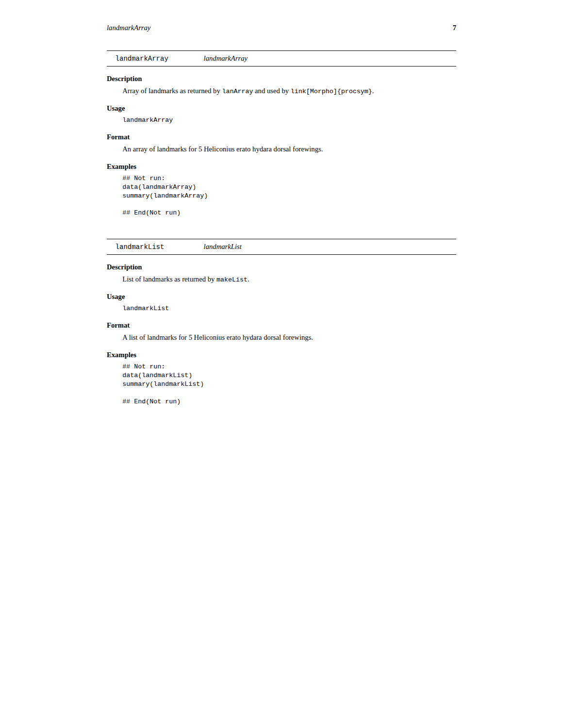landmarkArray 7
landmarkArray landmarkArray
Description
Array of landmarks as returned by lanArray and used by link[Morpho]{procsym}.
Usage
landmarkArray
Format
An array of landmarks for 5 Heliconius erato hydara dorsal forewings.
Examples
## Not run: 
data(landmarkArray)
summary(landmarkArray)

## End(Not run)
landmarkList landmarkList
Description
List of landmarks as returned by makeList.
Usage
landmarkList
Format
A list of landmarks for 5 Heliconius erato hydara dorsal forewings.
Examples
## Not run: 
data(landmarkList)
summary(landmarkList)

## End(Not run)